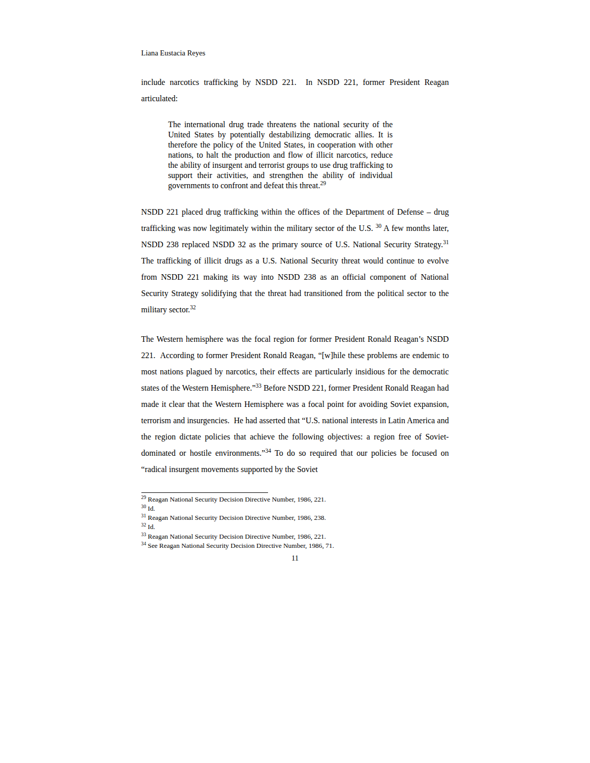Liana Eustacia Reyes
include narcotics trafficking by NSDD 221. In NSDD 221, former President Reagan articulated:
The international drug trade threatens the national security of the United States by potentially destabilizing democratic allies. It is therefore the policy of the United States, in cooperation with other nations, to halt the production and flow of illicit narcotics, reduce the ability of insurgent and terrorist groups to use drug trafficking to support their activities, and strengthen the ability of individual governments to confront and defeat this threat.29
NSDD 221 placed drug trafficking within the offices of the Department of Defense – drug trafficking was now legitimately within the military sector of the U.S. 30 A few months later, NSDD 238 replaced NSDD 32 as the primary source of U.S. National Security Strategy.31 The trafficking of illicit drugs as a U.S. National Security threat would continue to evolve from NSDD 221 making its way into NSDD 238 as an official component of National Security Strategy solidifying that the threat had transitioned from the political sector to the military sector.32
The Western hemisphere was the focal region for former President Ronald Reagan’s NSDD 221. According to former President Ronald Reagan, “[w]hile these problems are endemic to most nations plagued by narcotics, their effects are particularly insidious for the democratic states of the Western Hemisphere.”33 Before NSDD 221, former President Ronald Reagan had made it clear that the Western Hemisphere was a focal point for avoiding Soviet expansion, terrorism and insurgencies. He had asserted that “U.S. national interests in Latin America and the region dictate policies that achieve the following objectives: a region free of Soviet-dominated or hostile environments.”34 To do so required that our policies be focused on “radical insurgent movements supported by the Soviet
29 Reagan National Security Decision Directive Number, 1986, 221.
30 Id.
31 Reagan National Security Decision Directive Number, 1986, 238.
32 Id.
33 Reagan National Security Decision Directive Number, 1986, 221.
34 See Reagan National Security Decision Directive Number, 1986, 71.
11